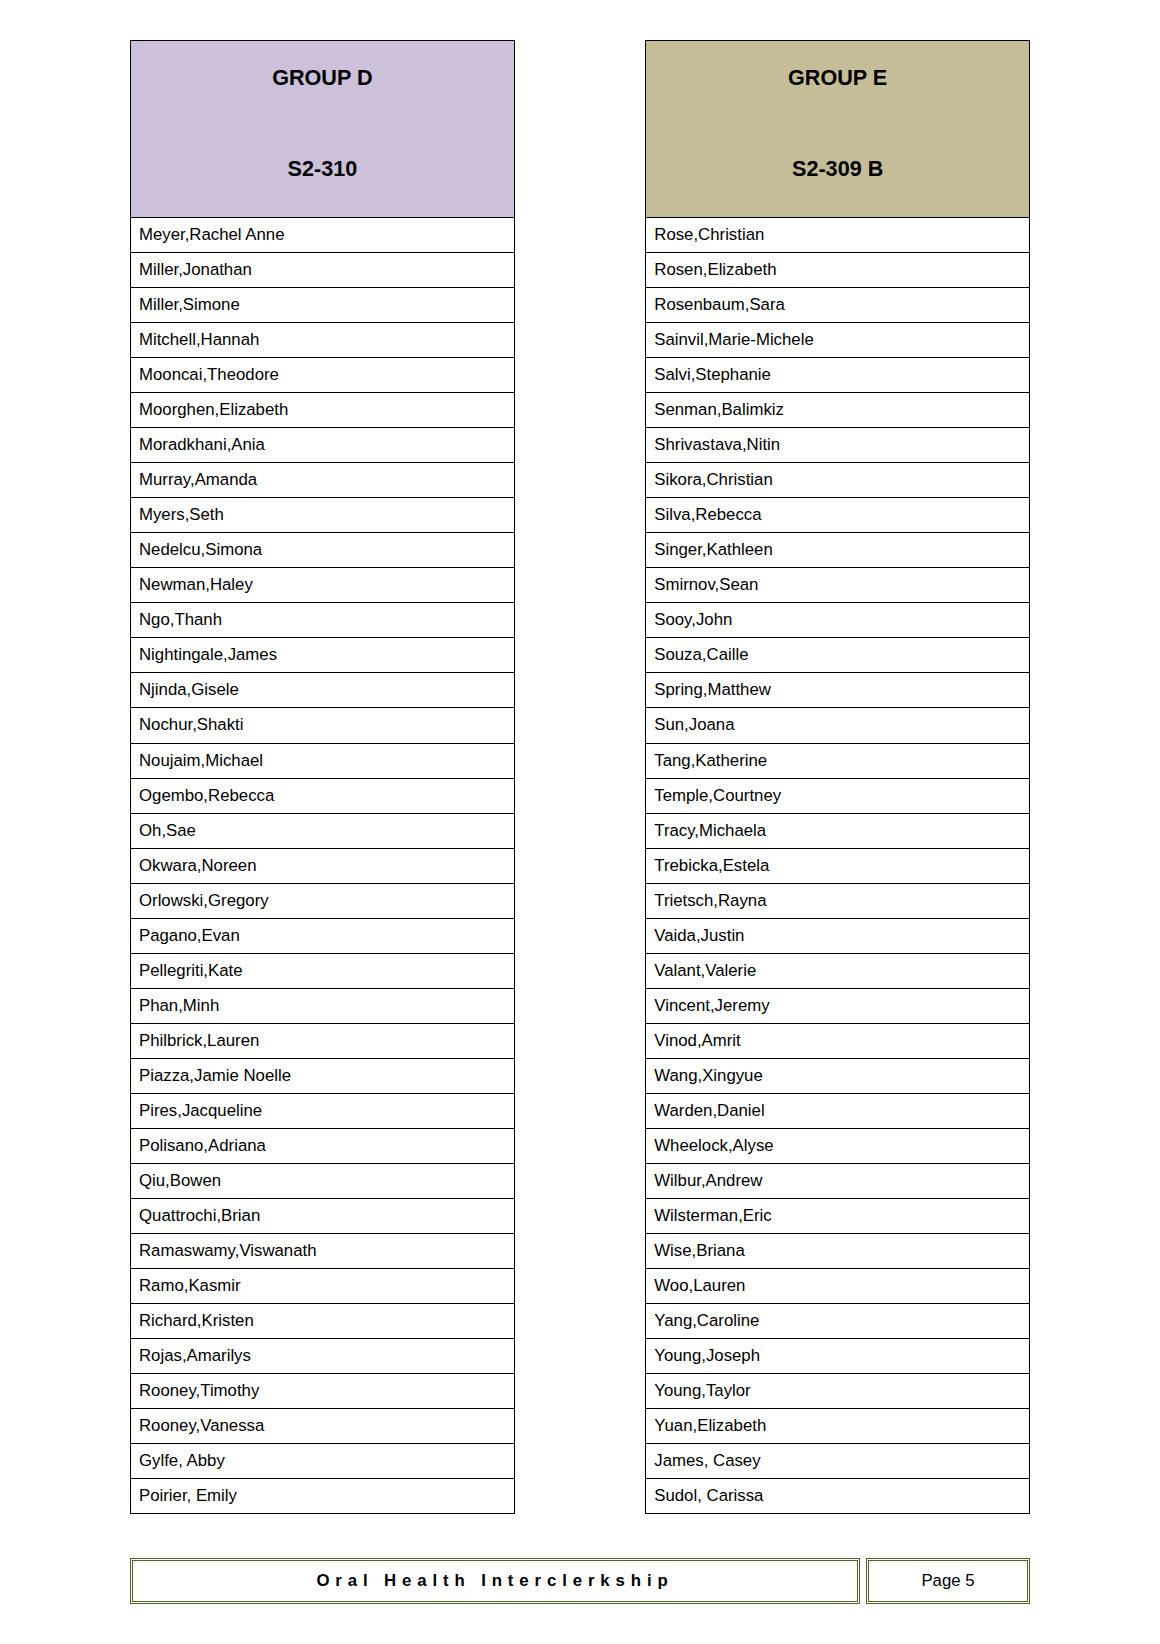| / GROUP D S2-310 / / --- / / Meyer,Rachel Anne / / Miller,Jonathan / / Miller,Simone / / Mitchell,Hannah / / Mooncai,Theodore / / Moorghen,Elizabeth / / Moradkhani,Ania / / Murray,Amanda / / Myers,Seth / / Nedelcu,Simona / / Newman,Haley / / Ngo,Thanh / / Nightingale,James / / Njinda,Gisele / / Nochur,Shakti / / Noujaim,Michael / / Ogembo,Rebecca / / Oh,Sae / / Okwara,Noreen / / Orlowski,Gregory / / Pagano,Evan / / Pellegriti,Kate / / Phan,Minh / / Philbrick,Lauren / / Piazza,Jamie Noelle / / Pires,Jacqueline / / Polisano,Adriana / / Qiu,Bowen / / Quattrochi,Brian / / Ramaswamy,Viswanath / / Ramo,Kasmir / / Richard,Kristen / / Rojas,Amarilys / / Rooney,Timothy / / Rooney,Vanessa / / Gylfe, Abby / / Poirier, Emily / | | / GROUP E S2-309 B / / --- / / Rose,Christian / / Rosen,Elizabeth / / Rosenbaum,Sara / / Sainvil,Marie-Michele / / Salvi,Stephanie / / Senman,Balimkiz / / Shrivastava,Nitin / / Sikora,Christian / / Silva,Rebecca / / Singer,Kathleen / / Smirnov,Sean / / Sooy,John / / Souza,Caille / / Spring,Matthew / / Sun,Joana / / Tang,Katherine / / Temple,Courtney / / Tracy,Michaela / / Trebicka,Estela / / Trietsch,Rayna / / Vaida,Justin / / Valant,Valerie / / Vincent,Jeremy / / Vinod,Amrit / / Wang,Xingyue / / Warden,Daniel / / Wheelock,Alyse / / Wilbur,Andrew / / Wilsterman,Eric / / Wise,Briana / / Woo,Lauren / / Yang,Caroline / / Young,Joseph / / Young,Taylor / / Yuan,Elizabeth / / James, Casey / / Sudol, Carissa / |
Oral Health Interclerkship
Page 5